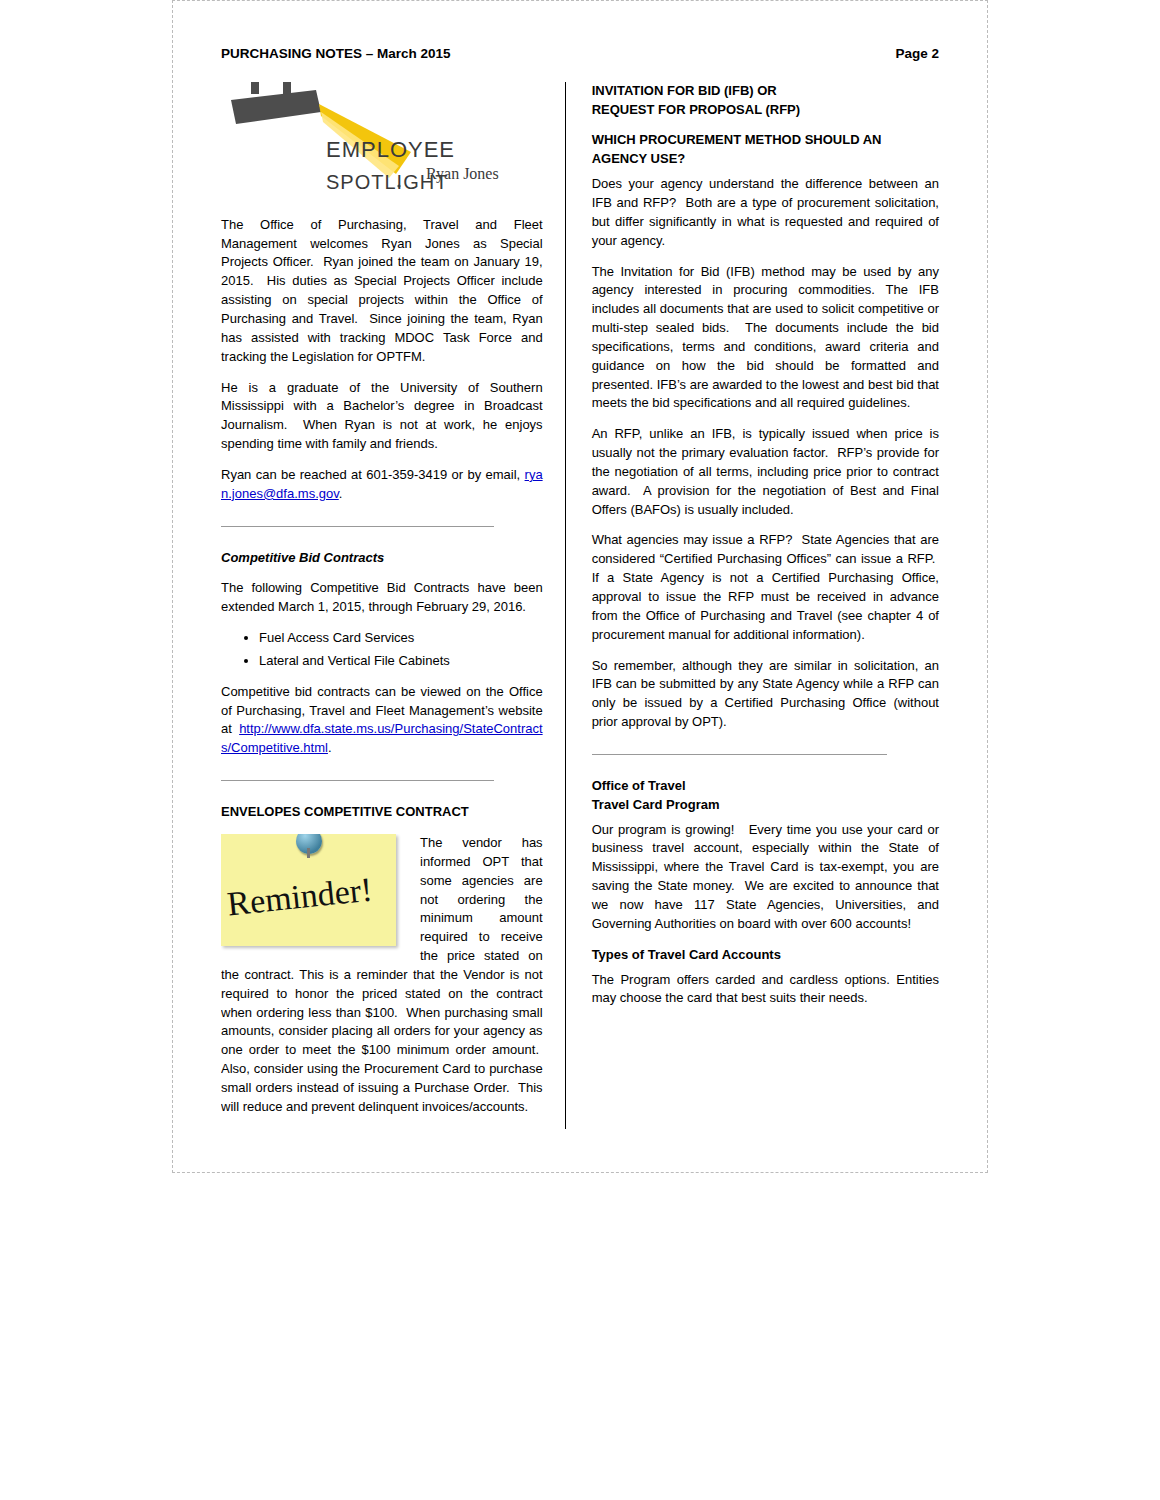PURCHASING NOTES – March 2015
Page 2
EMPLOYEE SPOTLIGHT
Ryan Jones
The Office of Purchasing, Travel and Fleet Management welcomes Ryan Jones as Special Projects Officer. Ryan joined the team on January 19, 2015. His duties as Special Projects Officer include assisting on special projects within the Office of Purchasing and Travel. Since joining the team, Ryan has assisted with tracking MDOC Task Force and tracking the Legislation for OPTFM.
He is a graduate of the University of Southern Mississippi with a Bachelor’s degree in Broadcast Journalism. When Ryan is not at work, he enjoys spending time with family and friends.
Ryan can be reached at 601-359-3419 or by email, ryan.jones@dfa.ms.gov.
Competitive Bid Contracts
The following Competitive Bid Contracts have been extended March 1, 2015, through February 29, 2016.
Fuel Access Card Services
Lateral and Vertical File Cabinets
Competitive bid contracts can be viewed on the Office of Purchasing, Travel and Fleet Management’s website at http://www.dfa.state.ms.us/Purchasing/StateContracts/Competitive.html.
Envelopes Competitive Contract
Reminder!
The vendor has informed OPT that some agencies are not ordering the minimum amount required to receive the price stated on the contract. This is a reminder that the Vendor is not required to honor the priced stated on the contract when ordering less than $100. When purchasing small amounts, consider placing all orders for your agency as one order to meet the $100 minimum order amount. Also, consider using the Procurement Card to purchase small orders instead of issuing a Purchase Order. This will reduce and prevent delinquent invoices/accounts.
Invitation for Bid (IFB) or
Request for Proposal (RFP)
WHICH PROCUREMENT METHOD SHOULD AN AGENCY USE?
Does your agency understand the difference between an IFB and RFP? Both are a type of procurement solicitation, but differ significantly in what is requested and required of your agency.
The Invitation for Bid (IFB) method may be used by any agency interested in procuring commodities. The IFB includes all documents that are used to solicit competitive or multi-step sealed bids. The documents include the bid specifications, terms and conditions, award criteria and guidance on how the bid should be formatted and presented. IFB’s are awarded to the lowest and best bid that meets the bid specifications and all required guidelines.
An RFP, unlike an IFB, is typically issued when price is usually not the primary evaluation factor. RFP’s provide for the negotiation of all terms, including price prior to contract award. A provision for the negotiation of Best and Final Offers (BAFOs) is usually included.
What agencies may issue a RFP? State Agencies that are considered “Certified Purchasing Offices” can issue a RFP. If a State Agency is not a Certified Purchasing Office, approval to issue the RFP must be received in advance from the Office of Purchasing and Travel (see chapter 4 of procurement manual for additional information).
So remember, although they are similar in solicitation, an IFB can be submitted by any State Agency while a RFP can only be issued by a Certified Purchasing Office (without prior approval by OPT).
Office of Travel
Travel Card Program
Our program is growing! Every time you use your card or business travel account, especially within the State of Mississippi, where the Travel Card is tax-exempt, you are saving the State money. We are excited to announce that we now have 117 State Agencies, Universities, and Governing Authorities on board with over 600 accounts!
Types of Travel Card Accounts
The Program offers carded and cardless options. Entities may choose the card that best suits their needs.